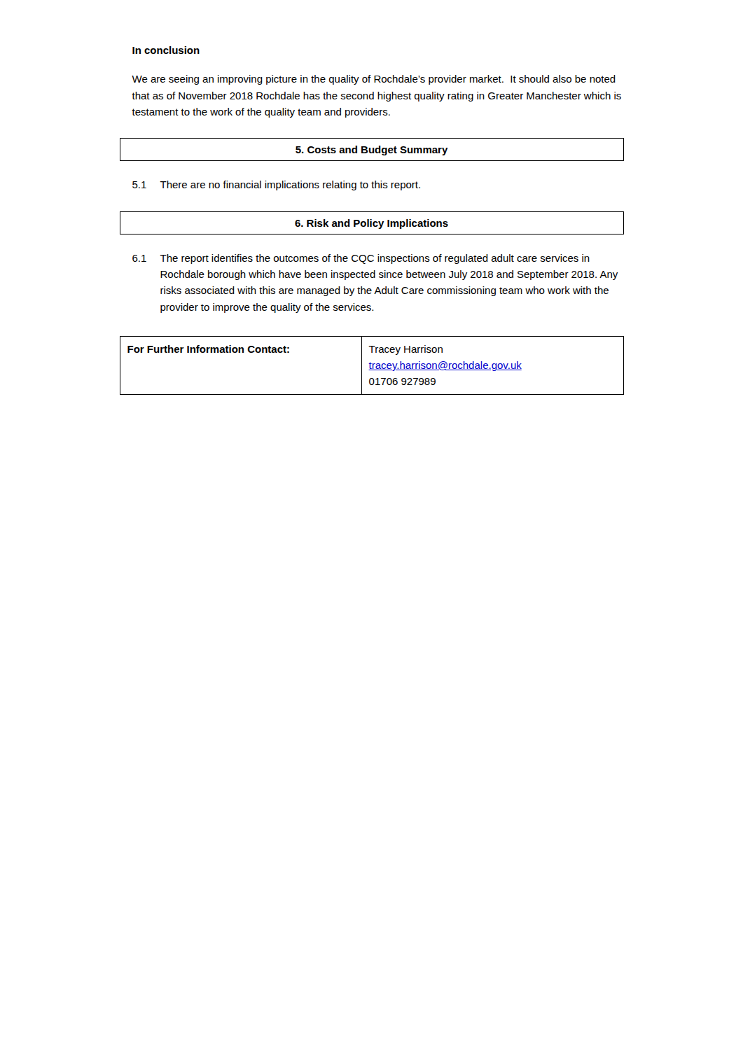In conclusion
We are seeing an improving picture in the quality of Rochdale’s provider market. It should also be noted that as of November 2018 Rochdale has the second highest quality rating in Greater Manchester which is testament to the work of the quality team and providers.
5. Costs and Budget Summary
5.1
There are no financial implications relating to this report.
6. Risk and Policy Implications
6.1
The report identifies the outcomes of the CQC inspections of regulated adult care services in Rochdale borough which have been inspected since between July 2018 and September 2018. Any risks associated with this are managed by the Adult Care commissioning team who work with the provider to improve the quality of the services.
| For Further Information Contact: | Tracey Harrison tracey.harrison@rochdale.gov.uk 01706 927989 |